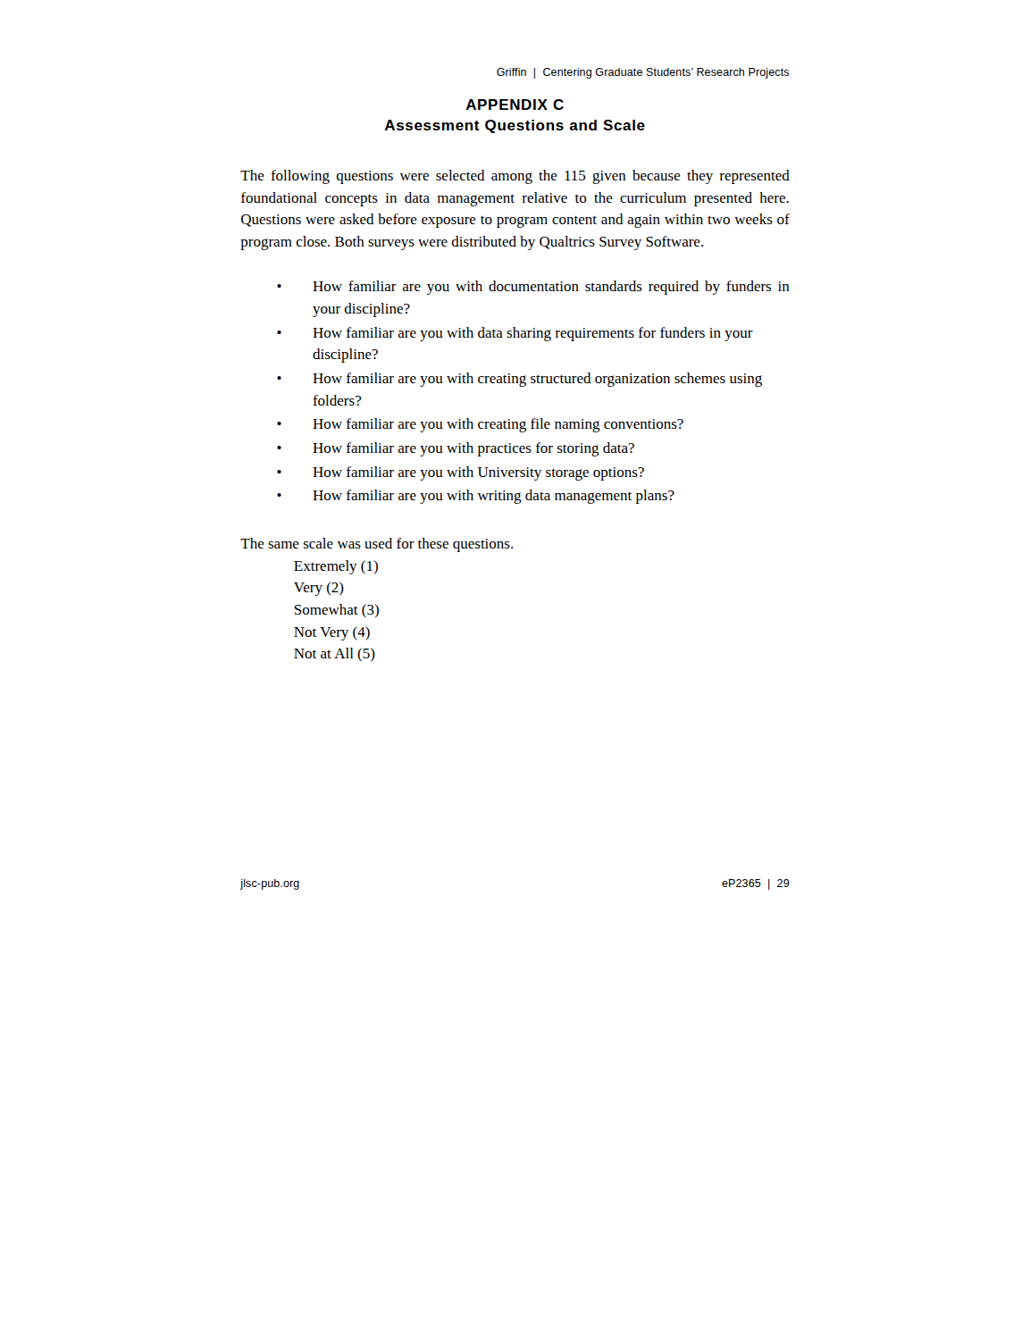Griffin | Centering Graduate Students’ Research Projects
APPENDIX C Assessment Questions and Scale
The following questions were selected among the 115 given because they represented foundational concepts in data management relative to the curriculum presented here. Questions were asked before exposure to program content and again within two weeks of program close. Both surveys were distributed by Qualtrics Survey Software.
How familiar are you with documentation standards required by funders in your discipline?
How familiar are you with data sharing requirements for funders in your discipline?
How familiar are you with creating structured organization schemes using folders?
How familiar are you with creating file naming conventions?
How familiar are you with practices for storing data?
How familiar are you with University storage options?
How familiar are you with writing data management plans?
The same scale was used for these questions.
Extremely (1)
Very (2)
Somewhat (3)
Not Very (4)
Not at All (5)
jlsc-pub.org
eP2365 | 29